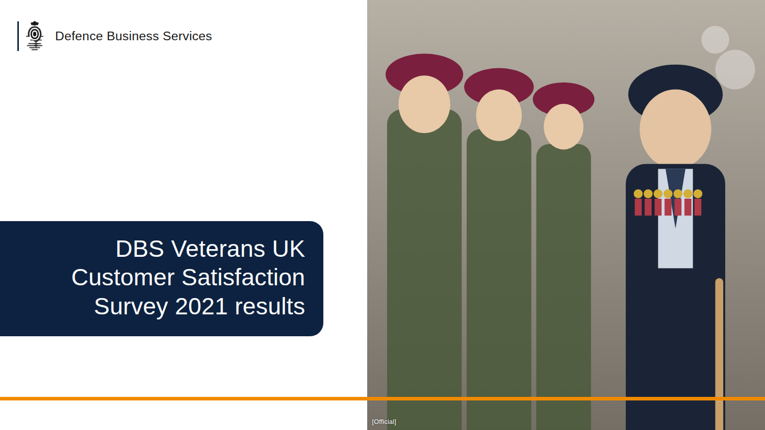Defence Business Services
DBS Veterans UK
Customer Satisfaction
Survey 2021 results
[Official]